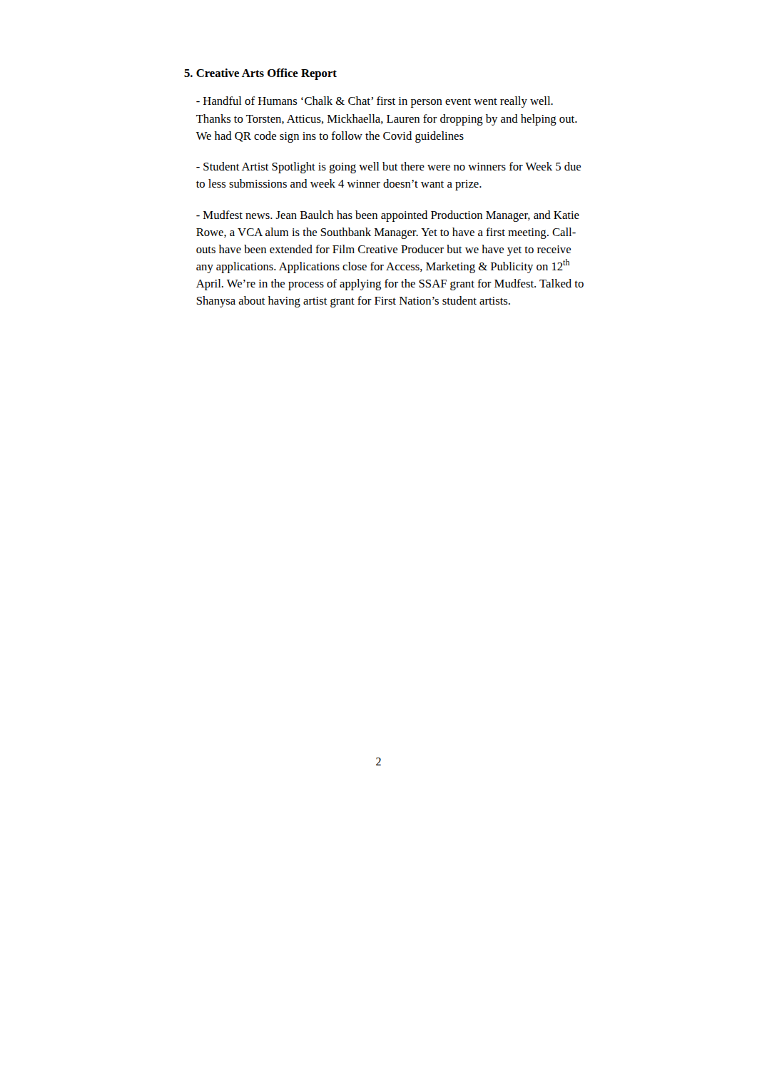Creative Arts Office Report
- Handful of Humans ‘Chalk & Chat’ first in person event went really well. Thanks to Torsten, Atticus, Mickhaella, Lauren for dropping by and helping out. We had QR code sign ins to follow the Covid guidelines
- Student Artist Spotlight is going well but there were no winners for Week 5 due to less submissions and week 4 winner doesn’t want a prize.
- Mudfest news. Jean Baulch has been appointed Production Manager, and Katie Rowe, a VCA alum is the Southbank Manager. Yet to have a first meeting. Call-outs have been extended for Film Creative Producer but we have yet to receive any applications. Applications close for Access, Marketing & Publicity on 12th April. We’re in the process of applying for the SSAF grant for Mudfest. Talked to Shanysa about having artist grant for First Nation’s student artists.
2